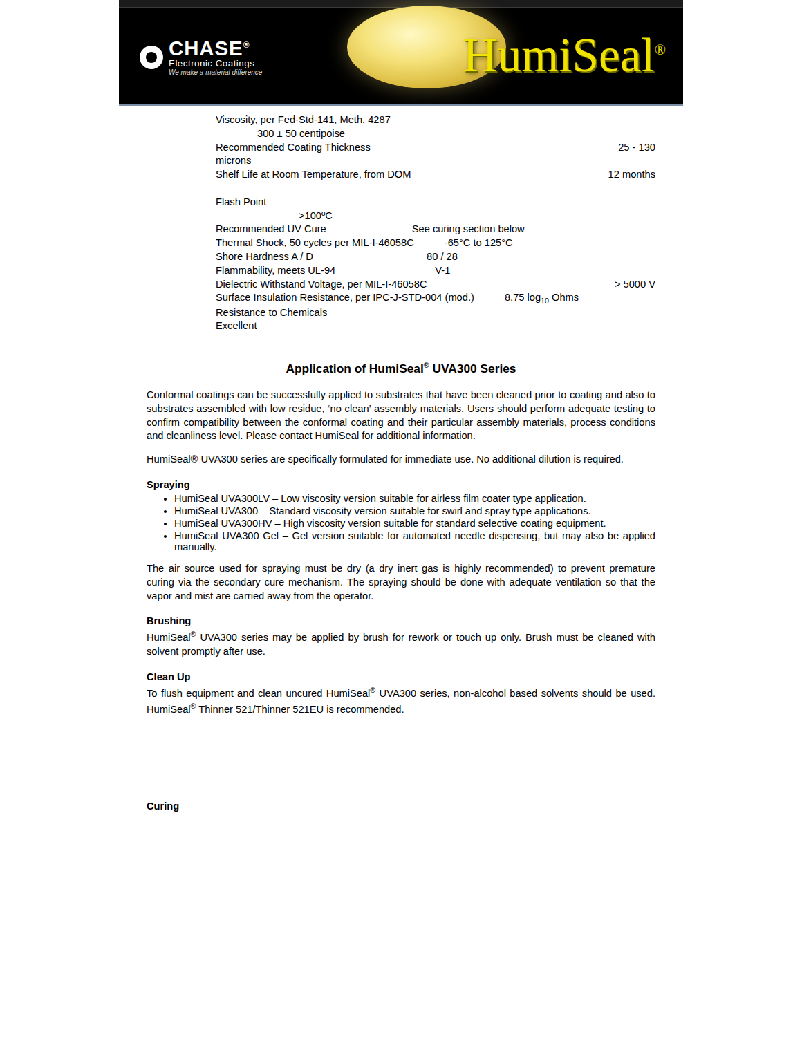CHASE®
Electronic Coatings
We make a material difference
HumiSeal®
Viscosity, per Fed-Std-141, Meth. 4287
300 ± 50 centipoise
Recommended Coating Thickness 25 - 130
microns
Shelf Life at Room Temperature, from DOM 12 months
Flash Point
>100ºC
Recommended UV Cure See curing section below
Thermal Shock, 50 cycles per MIL-I-46058C -65°C to 125°C
Shore Hardness A / D 80 / 28
Flammability, meets UL-94 V-1
Dielectric Withstand Voltage, per MIL-I-46058C > 5000 V
Surface Insulation Resistance, per IPC-J-STD-004 (mod.) 8.75 log10 Ohms
Resistance to Chemicals
Excellent
Application of HumiSeal® UVA300 Series
Conformal coatings can be successfully applied to substrates that have been cleaned prior to coating and also to substrates assembled with low residue, ‘no clean’ assembly materials. Users should perform adequate testing to confirm compatibility between the conformal coating and their particular assembly materials, process conditions and cleanliness level. Please contact HumiSeal for additional information.
HumiSeal® UVA300 series are specifically formulated for immediate use. No additional dilution is required.
Spraying
HumiSeal UVA300LV – Low viscosity version suitable for airless film coater type application.
HumiSeal UVA300 – Standard viscosity version suitable for swirl and spray type applications.
HumiSeal UVA300HV – High viscosity version suitable for standard selective coating equipment.
HumiSeal UVA300 Gel – Gel version suitable for automated needle dispensing, but may also be applied manually.
The air source used for spraying must be dry (a dry inert gas is highly recommended) to prevent premature curing via the secondary cure mechanism. The spraying should be done with adequate ventilation so that the vapor and mist are carried away from the operator.
Brushing
HumiSeal® UVA300 series may be applied by brush for rework or touch up only. Brush must be cleaned with solvent promptly after use.
Clean Up
To flush equipment and clean uncured HumiSeal® UVA300 series, non-alcohol based solvents should be used. HumiSeal® Thinner 521/Thinner 521EU is recommended.
Curing